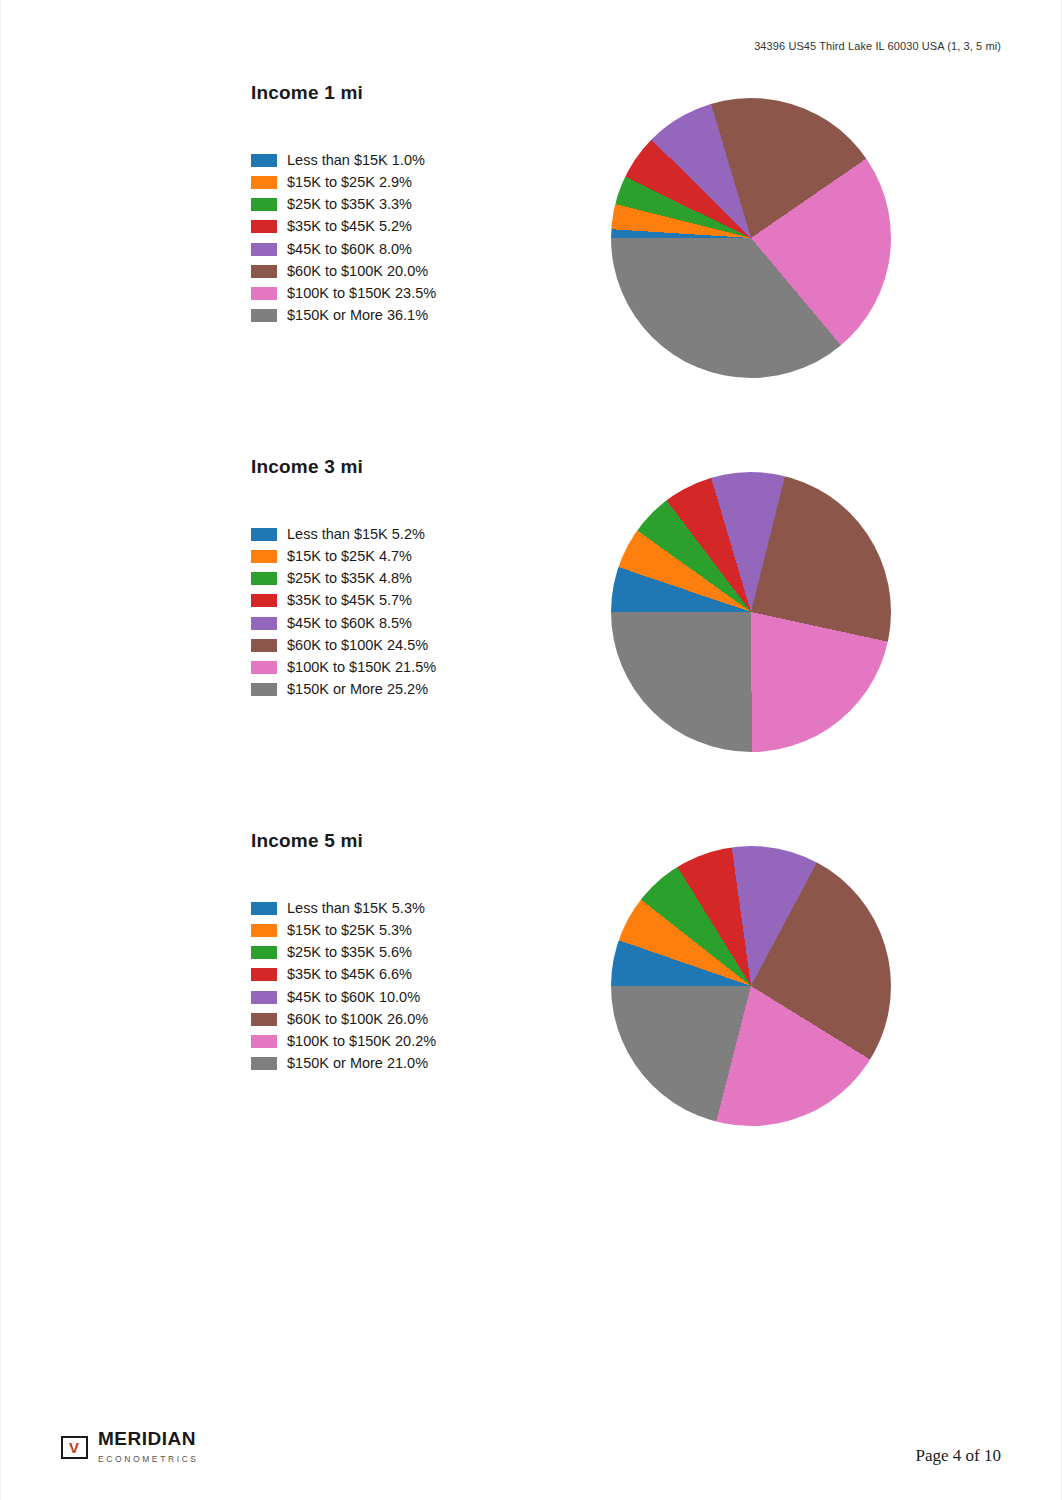34396 US45 Third Lake IL 60030 USA (1, 3, 5 mi)
Income 1 mi
Less than $15K 1.0%
$15K to $25K 2.9%
$25K to $35K 3.3%
$35K to $45K 5.2%
$45K to $60K 8.0%
$60K to $100K 20.0%
$100K to $150K 23.5%
$150K or More 36.1%
Income 3 mi
Less than $15K 5.2%
$15K to $25K 4.7%
$25K to $35K 4.8%
$35K to $45K 5.7%
$45K to $60K 8.5%
$60K to $100K 24.5%
$100K to $150K 21.5%
$150K or More 25.2%
Income 5 mi
Less than $15K 5.3%
$15K to $25K 5.3%
$25K to $35K 5.6%
$35K to $45K 6.6%
$45K to $60K 10.0%
$60K to $100K 26.0%
$100K to $150K 20.2%
$150K or More 21.0%
V MERIDIAN
ECONOMETRICS
Page 4 of 10